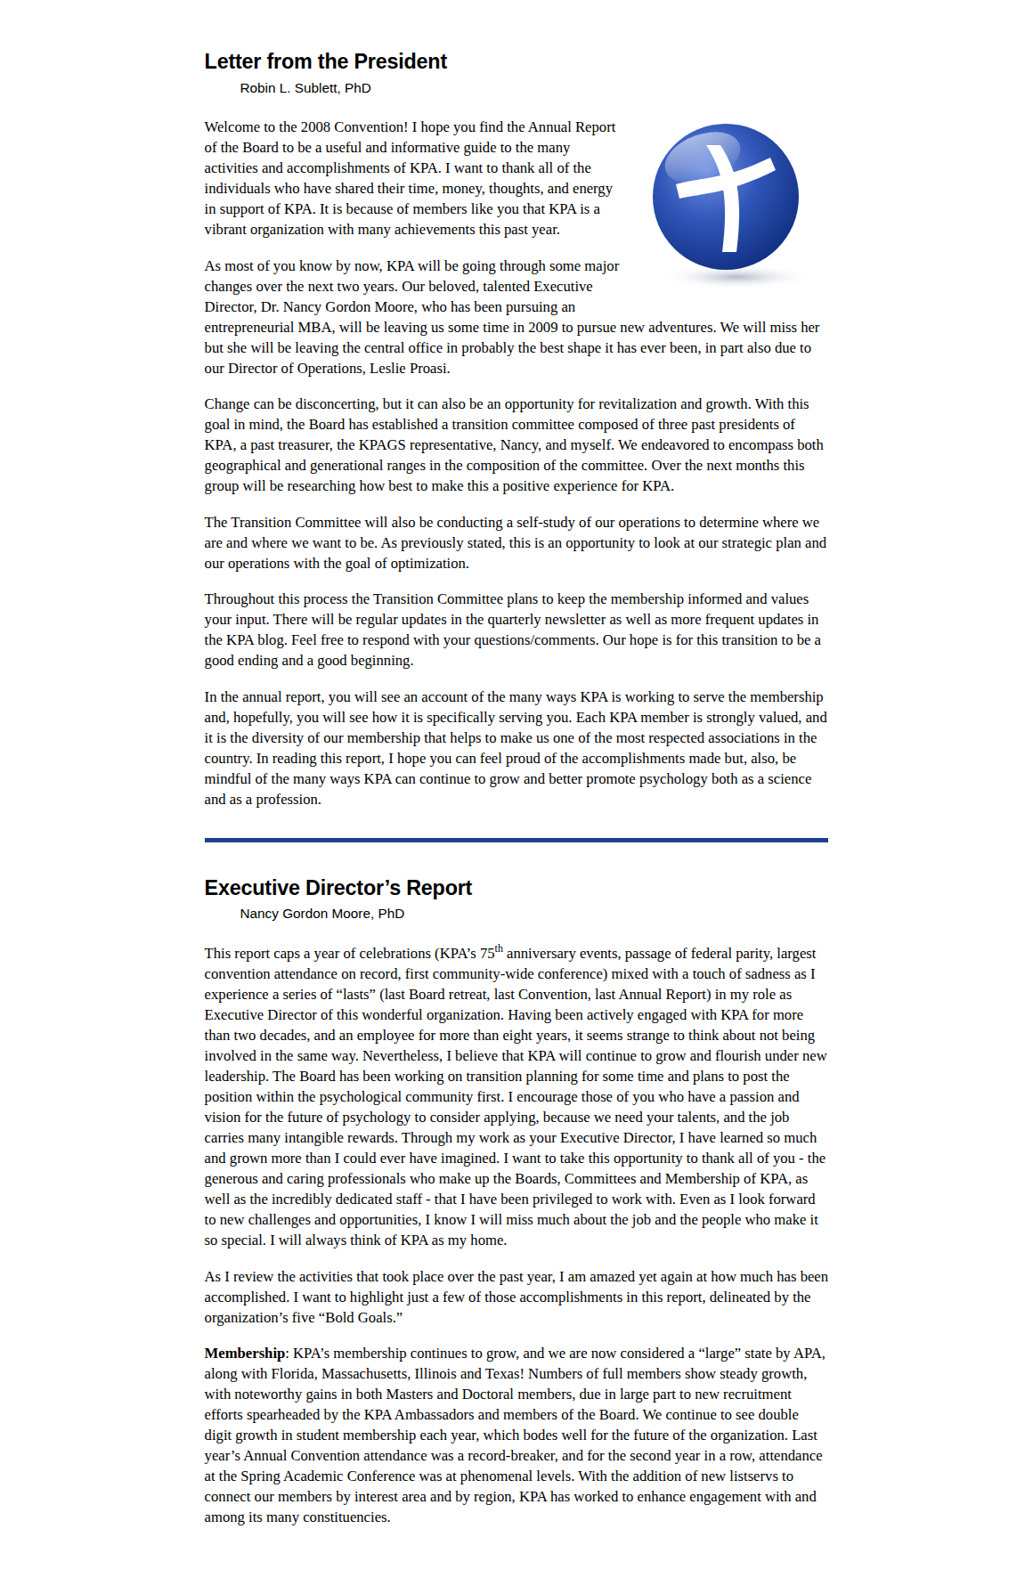Letter from the President
Robin L. Sublett, PhD
Welcome to the 2008 Convention! I hope you find the Annual Report of the Board to be a useful and informative guide to the many activities and accomplishments of KPA. I want to thank all of the individuals who have shared their time, money, thoughts, and energy in support of KPA. It is because of members like you that KPA is a vibrant organization with many achievements this past year.
As most of you know by now, KPA will be going through some major changes over the next two years. Our beloved, talented Executive Director, Dr. Nancy Gordon Moore, who has been pursuing an entrepreneurial MBA, will be leaving us some time in 2009 to pursue new adventures. We will miss her but she will be leaving the central office in probably the best shape it has ever been, in part also due to our Director of Operations, Leslie Proasi.
Change can be disconcerting, but it can also be an opportunity for revitalization and growth. With this goal in mind, the Board has established a transition committee composed of three past presidents of KPA, a past treasurer, the KPAGS representative, Nancy, and myself. We endeavored to encompass both geographical and generational ranges in the composition of the committee. Over the next months this group will be researching how best to make this a positive experience for KPA.
The Transition Committee will also be conducting a self-study of our operations to determine where we are and where we want to be. As previously stated, this is an opportunity to look at our strategic plan and our operations with the goal of optimization.
Throughout this process the Transition Committee plans to keep the membership informed and values your input. There will be regular updates in the quarterly newsletter as well as more frequent updates in the KPA blog. Feel free to respond with your questions/comments. Our hope is for this transition to be a good ending and a good beginning.
In the annual report, you will see an account of the many ways KPA is working to serve the membership and, hopefully, you will see how it is specifically serving you. Each KPA member is strongly valued, and it is the diversity of our membership that helps to make us one of the most respected associations in the country. In reading this report, I hope you can feel proud of the accomplishments made but, also, be mindful of the many ways KPA can continue to grow and better promote psychology both as a science and as a profession.
Executive Director’s Report
Nancy Gordon Moore, PhD
This report caps a year of celebrations (KPA’s 75th anniversary events, passage of federal parity, largest convention attendance on record, first community-wide conference) mixed with a touch of sadness as I experience a series of “lasts” (last Board retreat, last Convention, last Annual Report) in my role as Executive Director of this wonderful organization. Having been actively engaged with KPA for more than two decades, and an employee for more than eight years, it seems strange to think about not being involved in the same way. Nevertheless, I believe that KPA will continue to grow and flourish under new leadership. The Board has been working on transition planning for some time and plans to post the position within the psychological community first. I encourage those of you who have a passion and vision for the future of psychology to consider applying, because we need your talents, and the job carries many intangible rewards. Through my work as your Executive Director, I have learned so much and grown more than I could ever have imagined. I want to take this opportunity to thank all of you - the generous and caring professionals who make up the Boards, Committees and Membership of KPA, as well as the incredibly dedicated staff - that I have been privileged to work with. Even as I look forward to new challenges and opportunities, I know I will miss much about the job and the people who make it so special. I will always think of KPA as my home.
As I review the activities that took place over the past year, I am amazed yet again at how much has been accomplished. I want to highlight just a few of those accomplishments in this report, delineated by the organization’s five “Bold Goals.”
Membership: KPA’s membership continues to grow, and we are now considered a “large” state by APA, along with Florida, Massachusetts, Illinois and Texas! Numbers of full members show steady growth, with noteworthy gains in both Masters and Doctoral members, due in large part to new recruitment efforts spearheaded by the KPA Ambassadors and members of the Board. We continue to see double digit growth in student membership each year, which bodes well for the future of the organization. Last year’s Annual Convention attendance was a record-breaker, and for the second year in a row, attendance at the Spring Academic Conference was at phenomenal levels. With the addition of new listservs to connect our members by interest area and by region, KPA has worked to enhance engagement with and among its many constituencies.